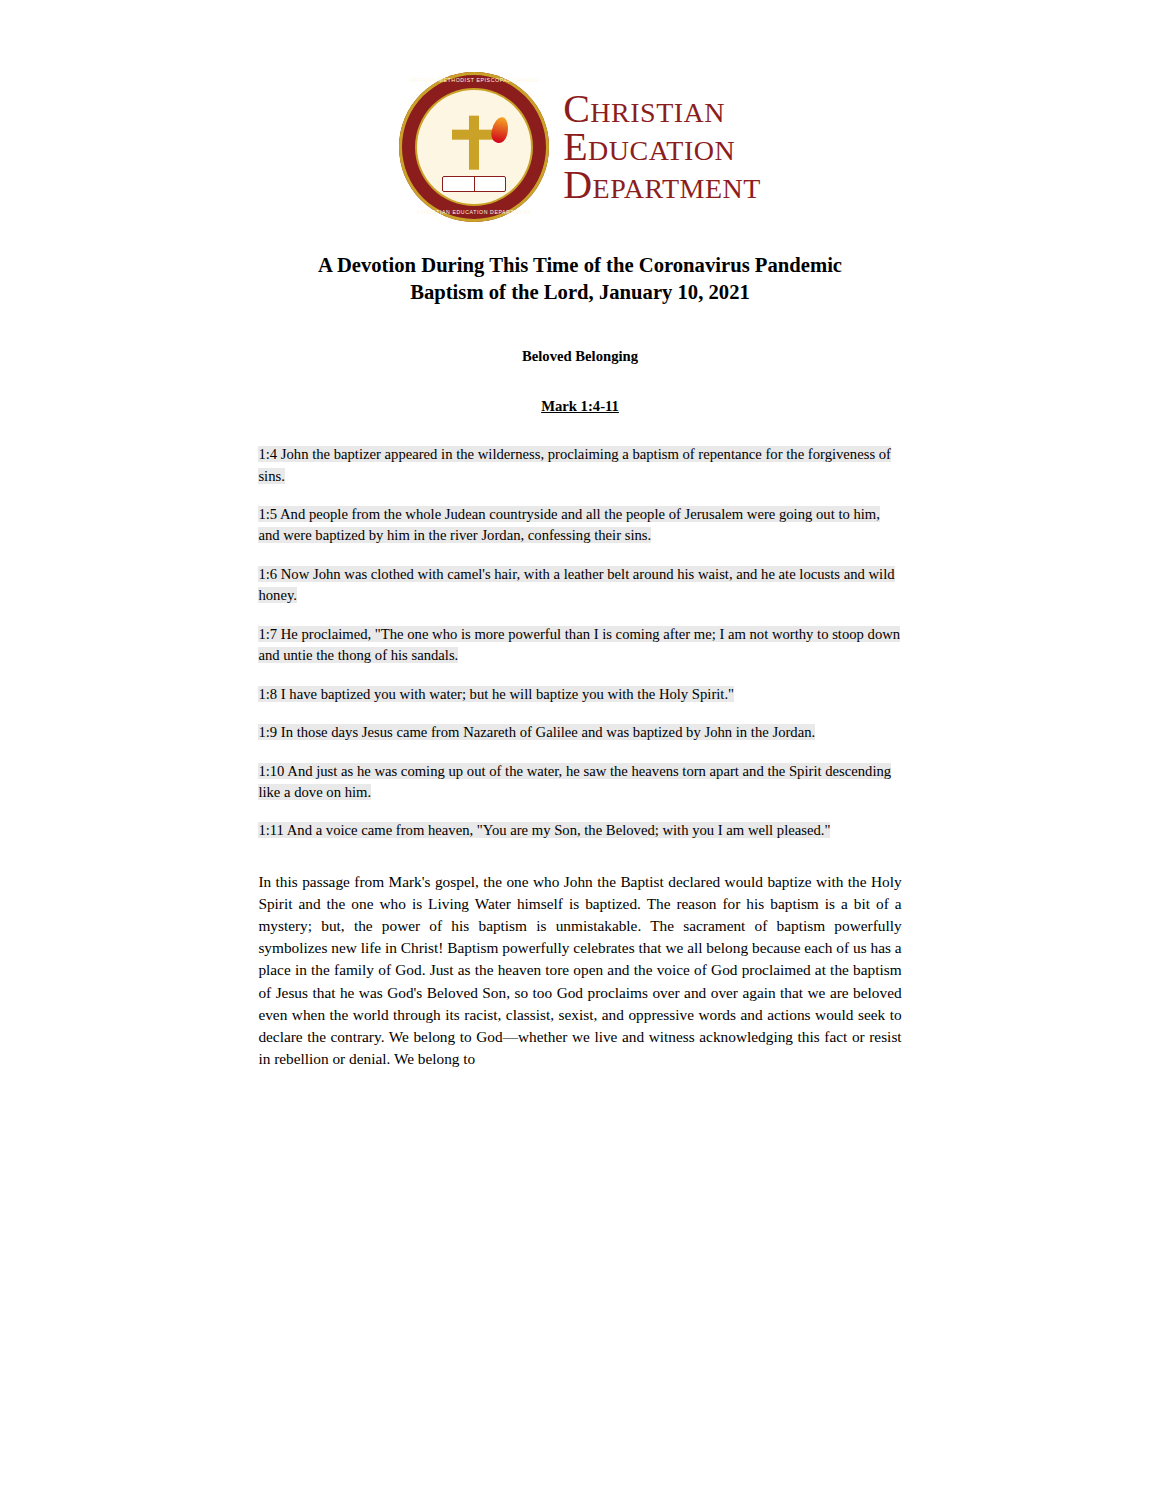African Methodist Episcopal Church
Christian Education Department
Christian Education Department
A Devotion During This Time of the Coronavirus Pandemic
Baptism of the Lord, January 10, 2021
Beloved Belonging
Mark 1:4-11
1:4 John the baptizer appeared in the wilderness, proclaiming a baptism of repentance for the forgiveness of sins.
1:5 And people from the whole Judean countryside and all the people of Jerusalem were going out to him, and were baptized by him in the river Jordan, confessing their sins.
1:6 Now John was clothed with camel's hair, with a leather belt around his waist, and he ate locusts and wild honey.
1:7 He proclaimed, "The one who is more powerful than I is coming after me; I am not worthy to stoop down and untie the thong of his sandals.
1:8 I have baptized you with water; but he will baptize you with the Holy Spirit."
1:9 In those days Jesus came from Nazareth of Galilee and was baptized by John in the Jordan.
1:10 And just as he was coming up out of the water, he saw the heavens torn apart and the Spirit descending like a dove on him.
1:11 And a voice came from heaven, "You are my Son, the Beloved; with you I am well pleased."
In this passage from Mark's gospel, the one who John the Baptist declared would baptize with the Holy Spirit and the one who is Living Water himself is baptized. The reason for his baptism is a bit of a mystery; but, the power of his baptism is unmistakable. The sacrament of baptism powerfully symbolizes new life in Christ! Baptism powerfully celebrates that we all belong because each of us has a place in the family of God. Just as the heaven tore open and the voice of God proclaimed at the baptism of Jesus that he was God's Beloved Son, so too God proclaims over and over again that we are beloved even when the world through its racist, classist, sexist, and oppressive words and actions would seek to declare the contrary. We belong to God—whether we live and witness acknowledging this fact or resist in rebellion or denial. We belong to